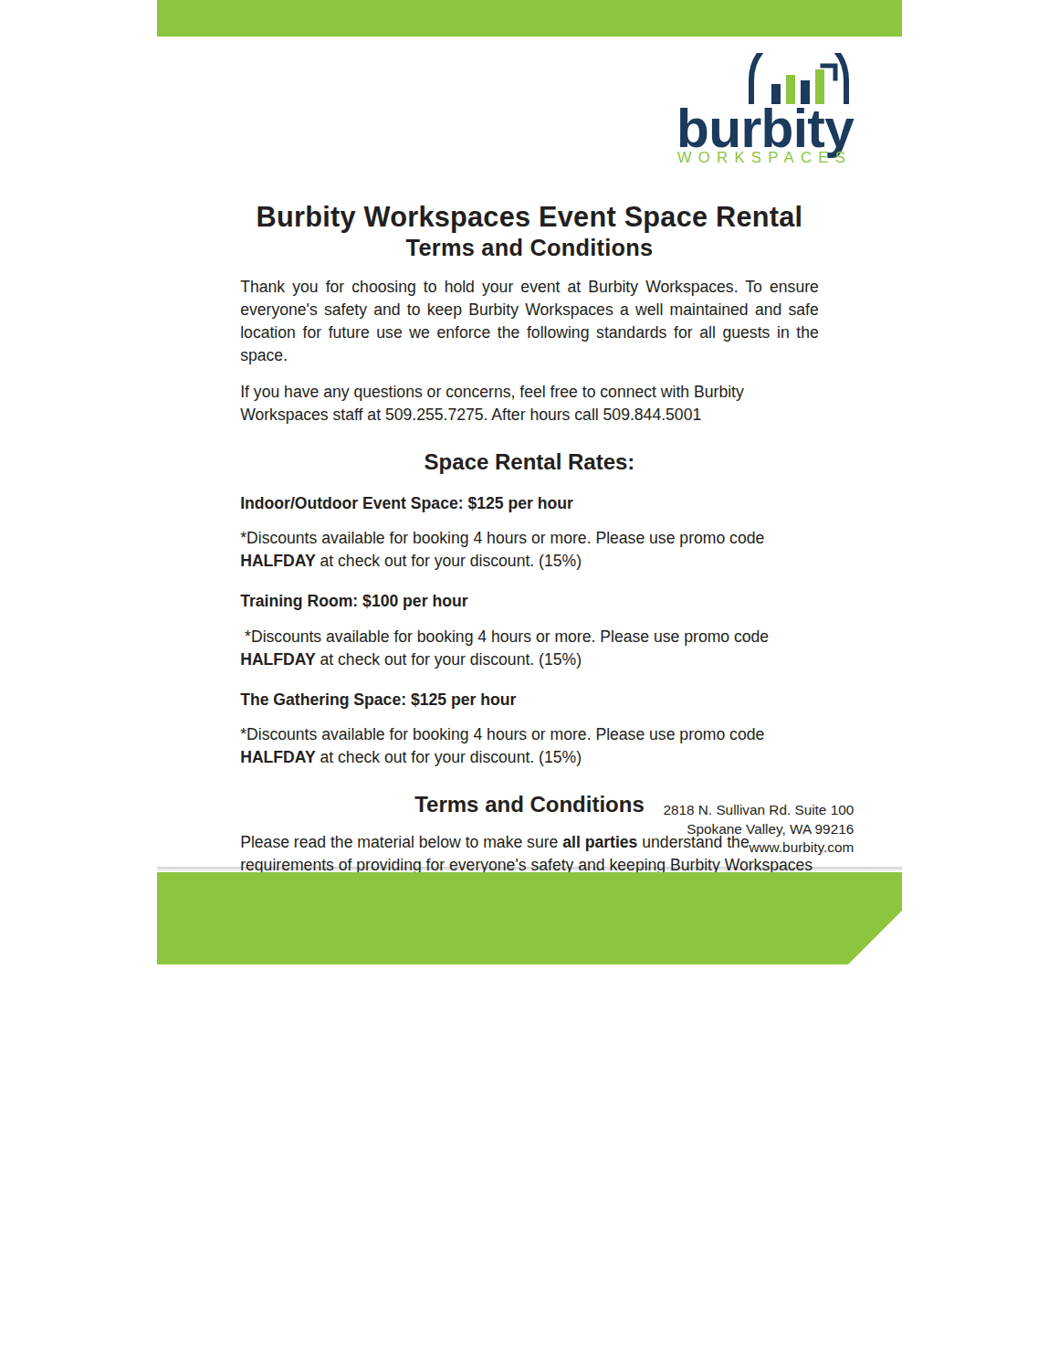burbity WORKSPACES
Burbity Workspaces Event Space Rental Terms and Conditions
Thank you for choosing to hold your event at Burbity Workspaces. To ensure everyone's safety and to keep Burbity Workspaces a well maintained and safe location for future use we enforce the following standards for all guests in the space.
If you have any questions or concerns, feel free to connect with Burbity Workspaces staff at 509.255.7275. After hours call 509.844.5001
Space Rental Rates:
Indoor/Outdoor Event Space: $125 per hour
*Discounts available for booking 4 hours or more. Please use promo code HALFDAY at check out for your discount. (15%)
Training Room: $100 per hour
*Discounts available for booking 4 hours or more. Please use promo code HALFDAY at check out for your discount. (15%)
The Gathering Space: $125 per hour
*Discounts available for booking 4 hours or more. Please use promo code HALFDAY at check out for your discount. (15%)
Terms and Conditions
Please read the material below to make sure all parties understand the requirements of providing for everyone's safety and keeping Burbity Workspaces a well maintained and safe location for future use.
2818 N. Sullivan Rd. Suite 100
Spokane Valley, WA 99216
www.burbity.com